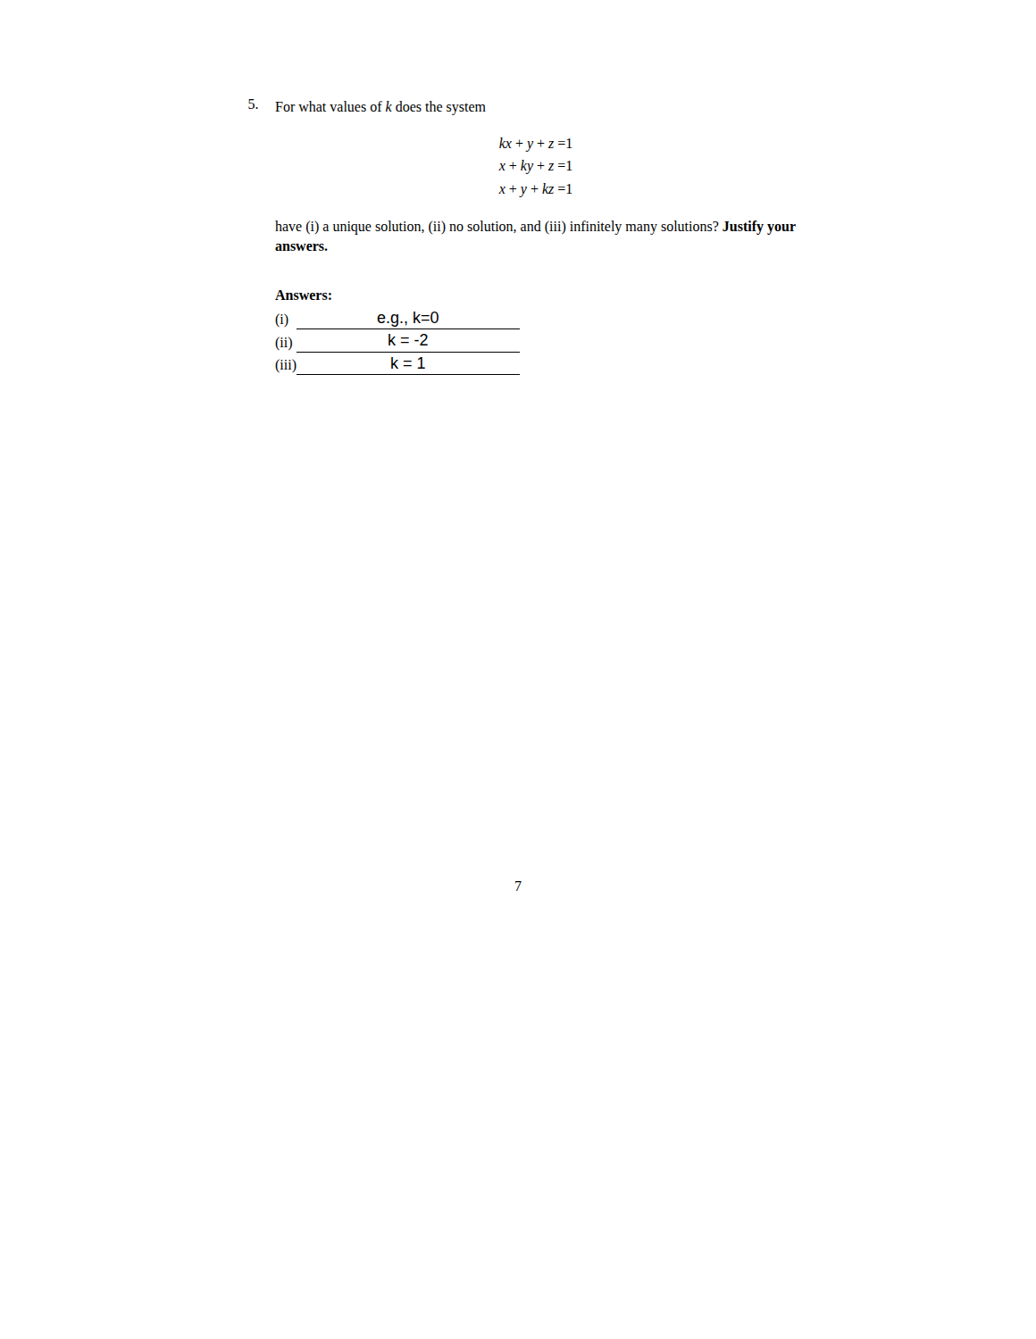5.
For what values of k does the system
| kx + y + z = | 1 |
| x + ky + z = | 1 |
| x + y + kz = | 1 |
have (i) a unique solution, (ii) no solution, and (iii) infinitely many solutions? Justify your answers.
Answers:
| (i) | e.g., k=0 |
| (ii) | k = -2 |
| (iii) | k = 1 |
7